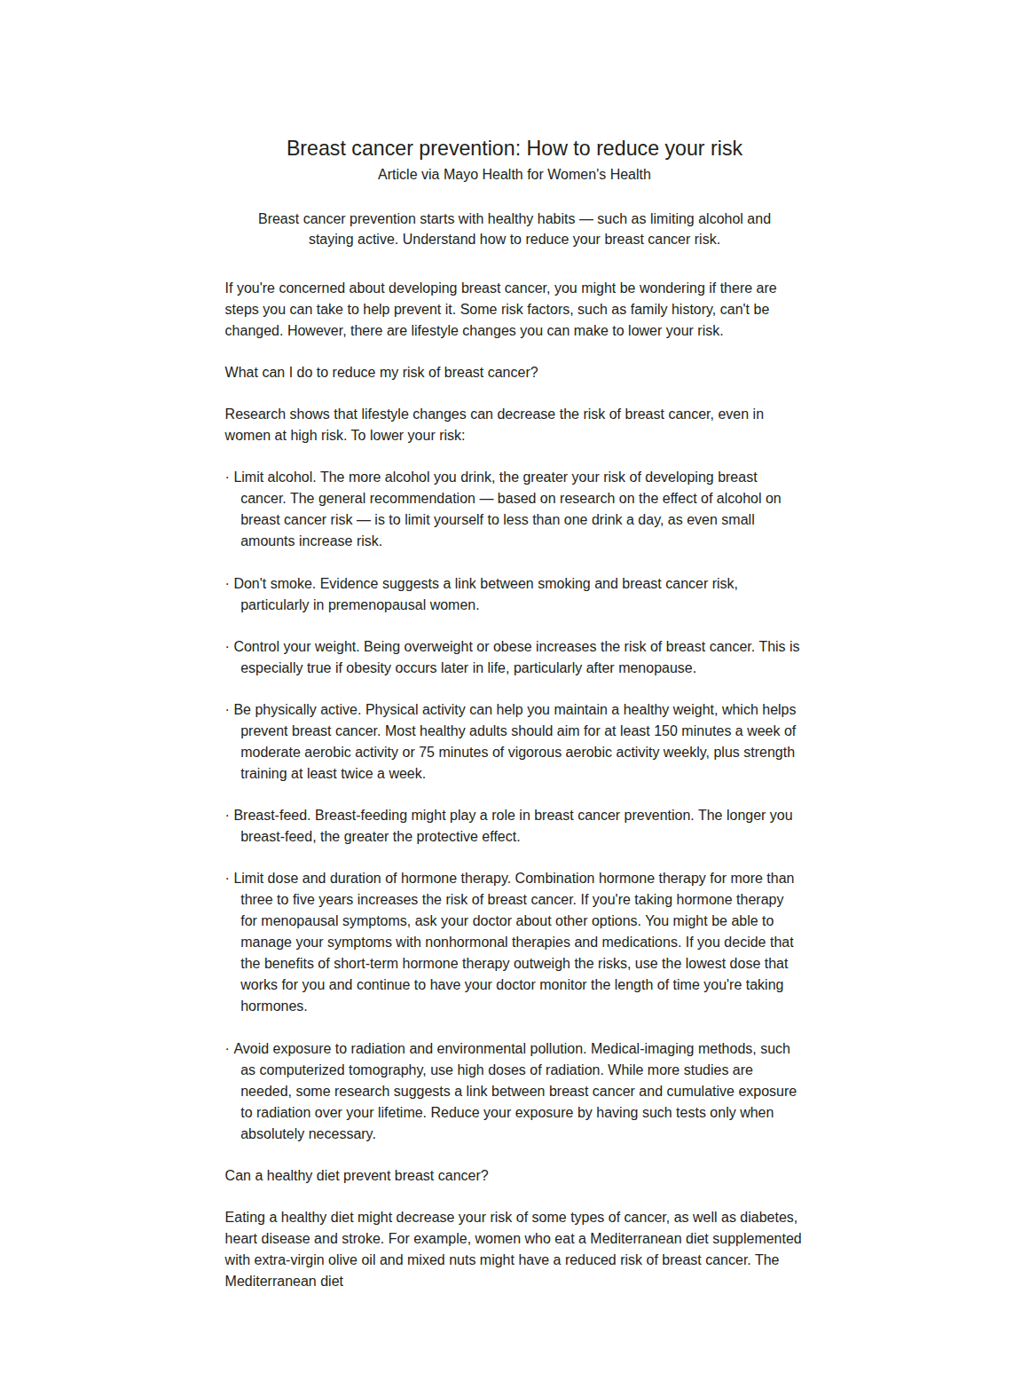Breast cancer prevention: How to reduce your risk
Article via Mayo Health for Women's Health
Breast cancer prevention starts with healthy habits — such as limiting alcohol and staying active. Understand how to reduce your breast cancer risk.
If you're concerned about developing breast cancer, you might be wondering if there are steps you can take to help prevent it. Some risk factors, such as family history, can't be changed. However, there are lifestyle changes you can make to lower your risk.
What can I do to reduce my risk of breast cancer?
Research shows that lifestyle changes can decrease the risk of breast cancer, even in women at high risk. To lower your risk:
Limit alcohol. The more alcohol you drink, the greater your risk of developing breast cancer. The general recommendation — based on research on the effect of alcohol on breast cancer risk — is to limit yourself to less than one drink a day, as even small amounts increase risk.
Don't smoke. Evidence suggests a link between smoking and breast cancer risk, particularly in premenopausal women.
Control your weight. Being overweight or obese increases the risk of breast cancer. This is especially true if obesity occurs later in life, particularly after menopause.
Be physically active. Physical activity can help you maintain a healthy weight, which helps prevent breast cancer. Most healthy adults should aim for at least 150 minutes a week of moderate aerobic activity or 75 minutes of vigorous aerobic activity weekly, plus strength training at least twice a week.
Breast-feed. Breast-feeding might play a role in breast cancer prevention. The longer you breast-feed, the greater the protective effect.
Limit dose and duration of hormone therapy. Combination hormone therapy for more than three to five years increases the risk of breast cancer. If you're taking hormone therapy for menopausal symptoms, ask your doctor about other options. You might be able to manage your symptoms with nonhormonal therapies and medications. If you decide that the benefits of short-term hormone therapy outweigh the risks, use the lowest dose that works for you and continue to have your doctor monitor the length of time you're taking hormones.
Avoid exposure to radiation and environmental pollution. Medical-imaging methods, such as computerized tomography, use high doses of radiation. While more studies are needed, some research suggests a link between breast cancer and cumulative exposure to radiation over your lifetime. Reduce your exposure by having such tests only when absolutely necessary.
Can a healthy diet prevent breast cancer?
Eating a healthy diet might decrease your risk of some types of cancer, as well as diabetes, heart disease and stroke. For example, women who eat a Mediterranean diet supplemented with extra-virgin olive oil and mixed nuts might have a reduced risk of breast cancer. The Mediterranean diet